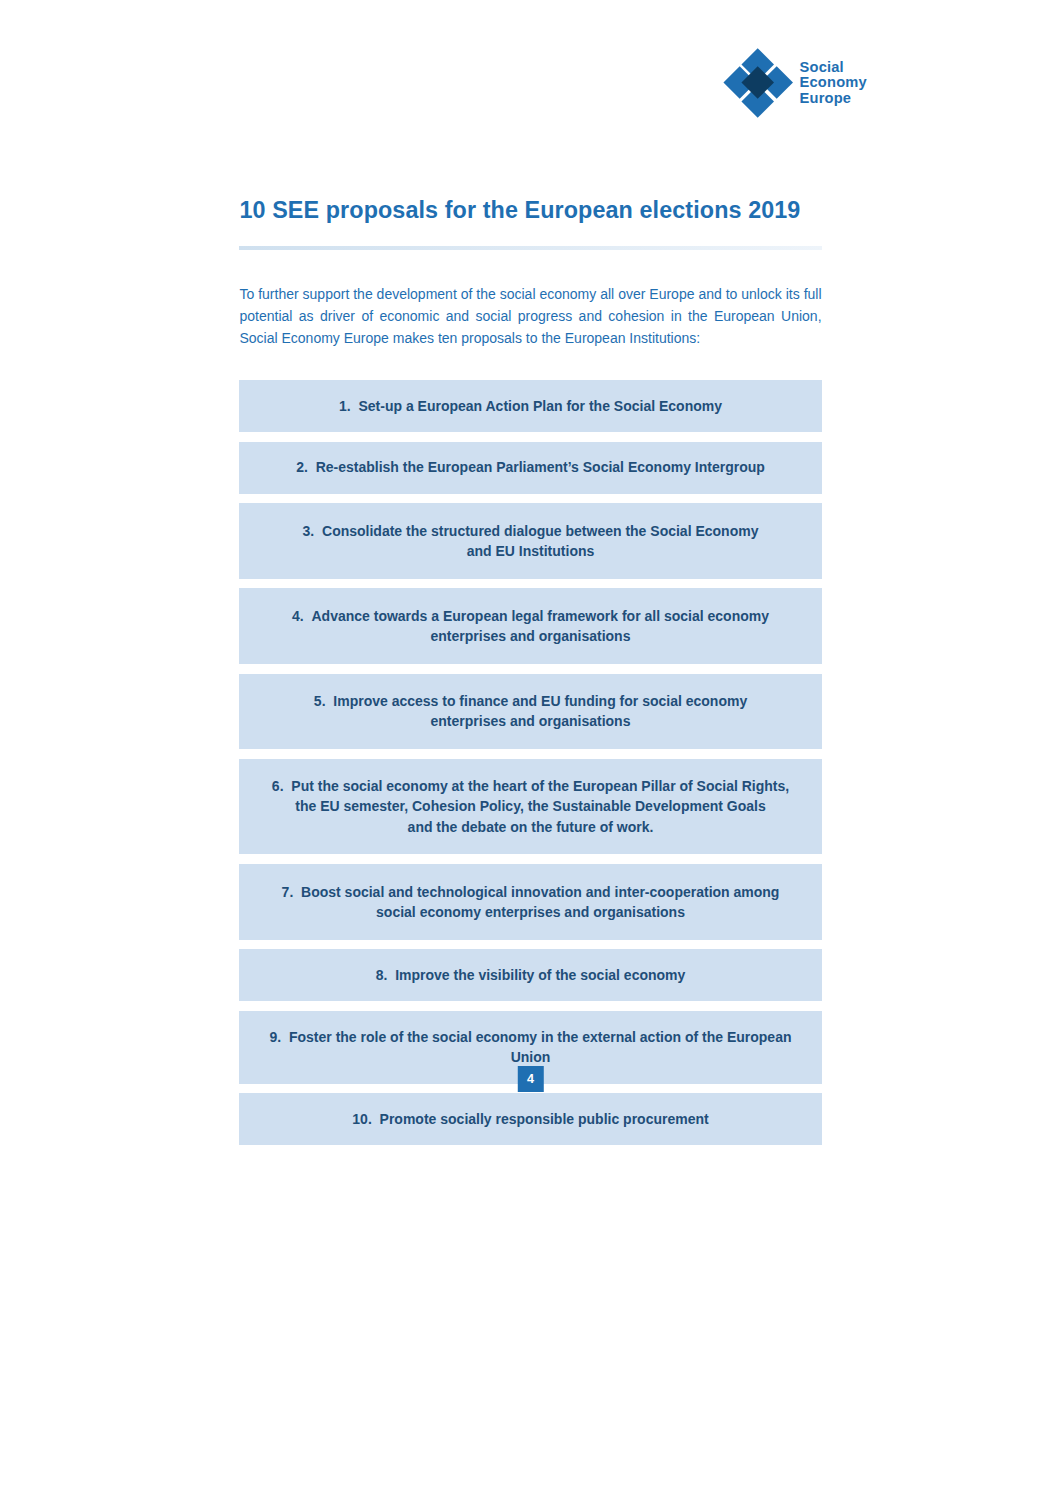Social
Economy
Europe
10 SEE proposals for the European elections 2019
To further support the development of the social economy all over Europe and to unlock its full potential as driver of economic and social progress and cohesion in the European Union, Social Economy Europe makes ten proposals to the European Institutions:
Set-up a European Action Plan for the Social Economy
Re-establish the European Parliament’s Social Economy Intergroup
Consolidate the structured dialogue between the Social Economy
and EU Institutions
Advance towards a European legal framework for all social economy
enterprises and organisations
Improve access to finance and EU funding for social economy
enterprises and organisations
Put the social economy at the heart of the European Pillar of Social Rights,
the EU semester, Cohesion Policy, the Sustainable Development Goals
and the debate on the future of work.
Boost social and technological innovation and inter-cooperation among
social economy enterprises and organisations
Improve the visibility of the social economy
Foster the role of the social economy in the external action of the European Union
Promote socially responsible public procurement
4